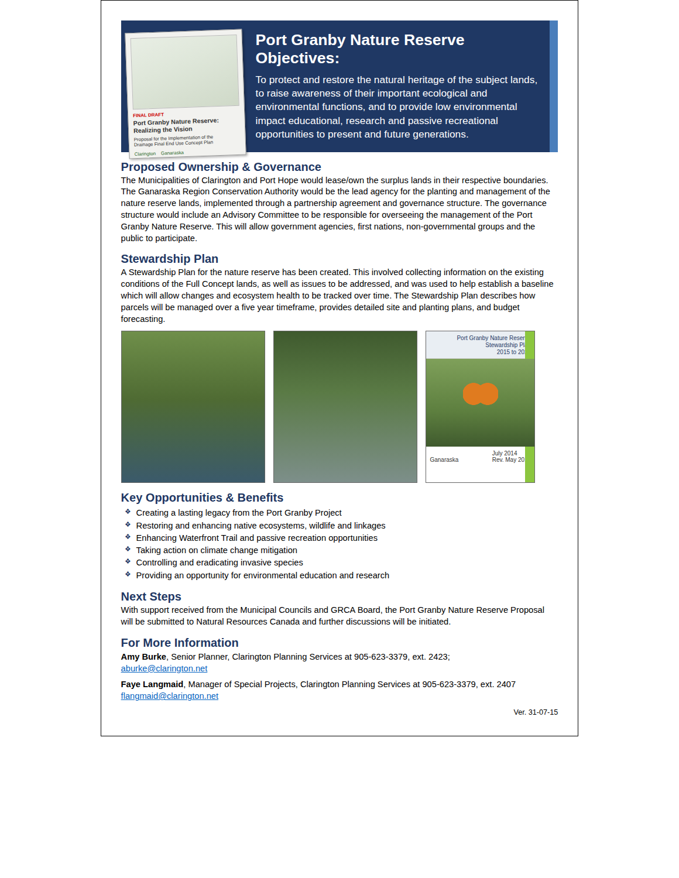FINAL DRAFT
Port Granby Nature Reserve:
Realizing the Vision
Proposal for the Implementation of the
Drainage Final End Use Concept Plan
Clarington Ganaraska
Port Granby Nature Reserve Objectives:
To protect and restore the natural heritage of the subject lands, to raise awareness of their important ecological and environmental functions, and to provide low environmental impact educational, research and passive recreational opportunities to present and future generations.
Proposed Ownership & Governance
The Municipalities of Clarington and Port Hope would lease/own the surplus lands in their respective boundaries. The Ganaraska Region Conservation Authority would be the lead agency for the planting and management of the nature reserve lands, implemented through a partnership agreement and governance structure. The governance structure would include an Advisory Committee to be responsible for overseeing the management of the Port Granby Nature Reserve. This will allow government agencies, first nations, non-governmental groups and the public to participate.
Stewardship Plan
A Stewardship Plan for the nature reserve has been created. This involved collecting information on the existing conditions of the Full Concept lands, as well as issues to be addressed, and was used to help establish a baseline which will allow changes and ecosystem health to be tracked over time. The Stewardship Plan describes how parcels will be managed over a five year timeframe, provides detailed site and planting plans, and budget forecasting.
Port Granby Nature Reserve
Stewardship Plan
2015 to 2020
Ganaraska July 2014
Rev. May 2015
Key Opportunities & Benefits
Creating a lasting legacy from the Port Granby Project
Restoring and enhancing native ecosystems, wildlife and linkages
Enhancing Waterfront Trail and passive recreation opportunities
Taking action on climate change mitigation
Controlling and eradicating invasive species
Providing an opportunity for environmental education and research
Next Steps
With support received from the Municipal Councils and GRCA Board, the Port Granby Nature Reserve Proposal will be submitted to Natural Resources Canada and further discussions will be initiated.
For More Information
Amy Burke, Senior Planner, Clarington Planning Services at 905-623-3379, ext. 2423;
aburke@clarington.net
Faye Langmaid, Manager of Special Projects, Clarington Planning Services at 905-623-3379, ext. 2407 flangmaid@clarington.net
Ver. 31-07-15